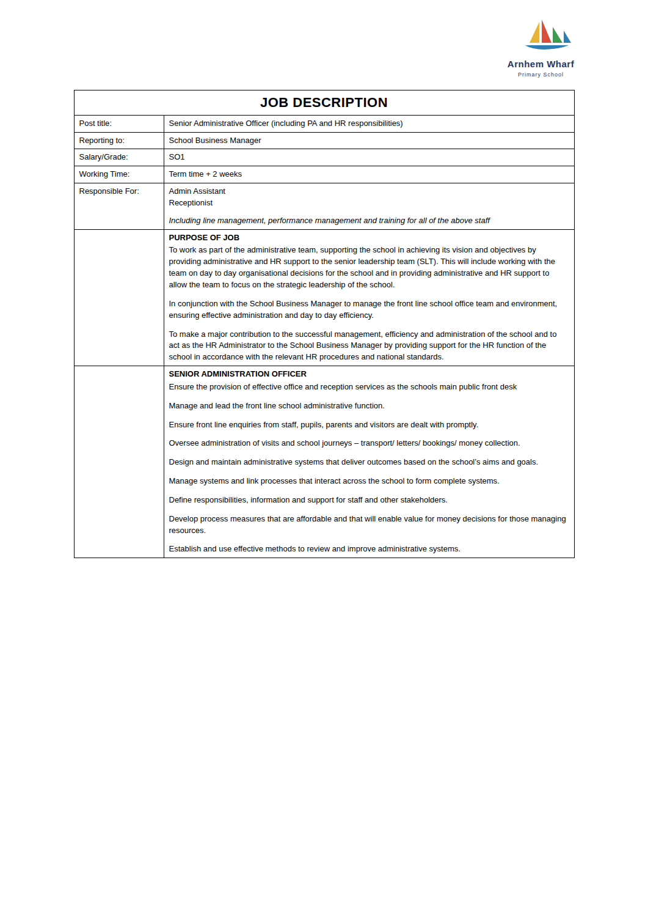Arnhem Wharf
Primary School
| JOB DESCRIPTION |
| Post title: | Senior Administrative Officer (including PA and HR responsibilities) |
| Reporting to: | School Business Manager |
| Salary/Grade: | SO1 |
| Working Time: | Term time + 2 weeks |
| Responsible For: | Admin Assistant Receptionist Including line management, performance management and training for all of the above staff |
| | Purpose of Job To work as part of the administrative team, supporting the school in achieving its vision and objectives by providing administrative and HR support to the senior leadership team (SLT). This will include working with the team on day to day organisational decisions for the school and in providing administrative and HR support to allow the team to focus on the strategic leadership of the school. In conjunction with the School Business Manager to manage the front line school office team and environment, ensuring effective administration and day to day efficiency. To make a major contribution to the successful management, efficiency and administration of the school and to act as the HR Administrator to the School Business Manager by providing support for the HR function of the school in accordance with the relevant HR procedures and national standards. |
| | Senior Administration Officer Ensure the provision of effective office and reception services as the schools main public front desk Manage and lead the front line school administrative function. Ensure front line enquiries from staff, pupils, parents and visitors are dealt with promptly. Oversee administration of visits and school journeys – transport/ letters/ bookings/ money collection. Design and maintain administrative systems that deliver outcomes based on the school’s aims and goals. Manage systems and link processes that interact across the school to form complete systems. Define responsibilities, information and support for staff and other stakeholders. Develop process measures that are affordable and that will enable value for money decisions for those managing resources. Establish and use effective methods to review and improve administrative systems. |